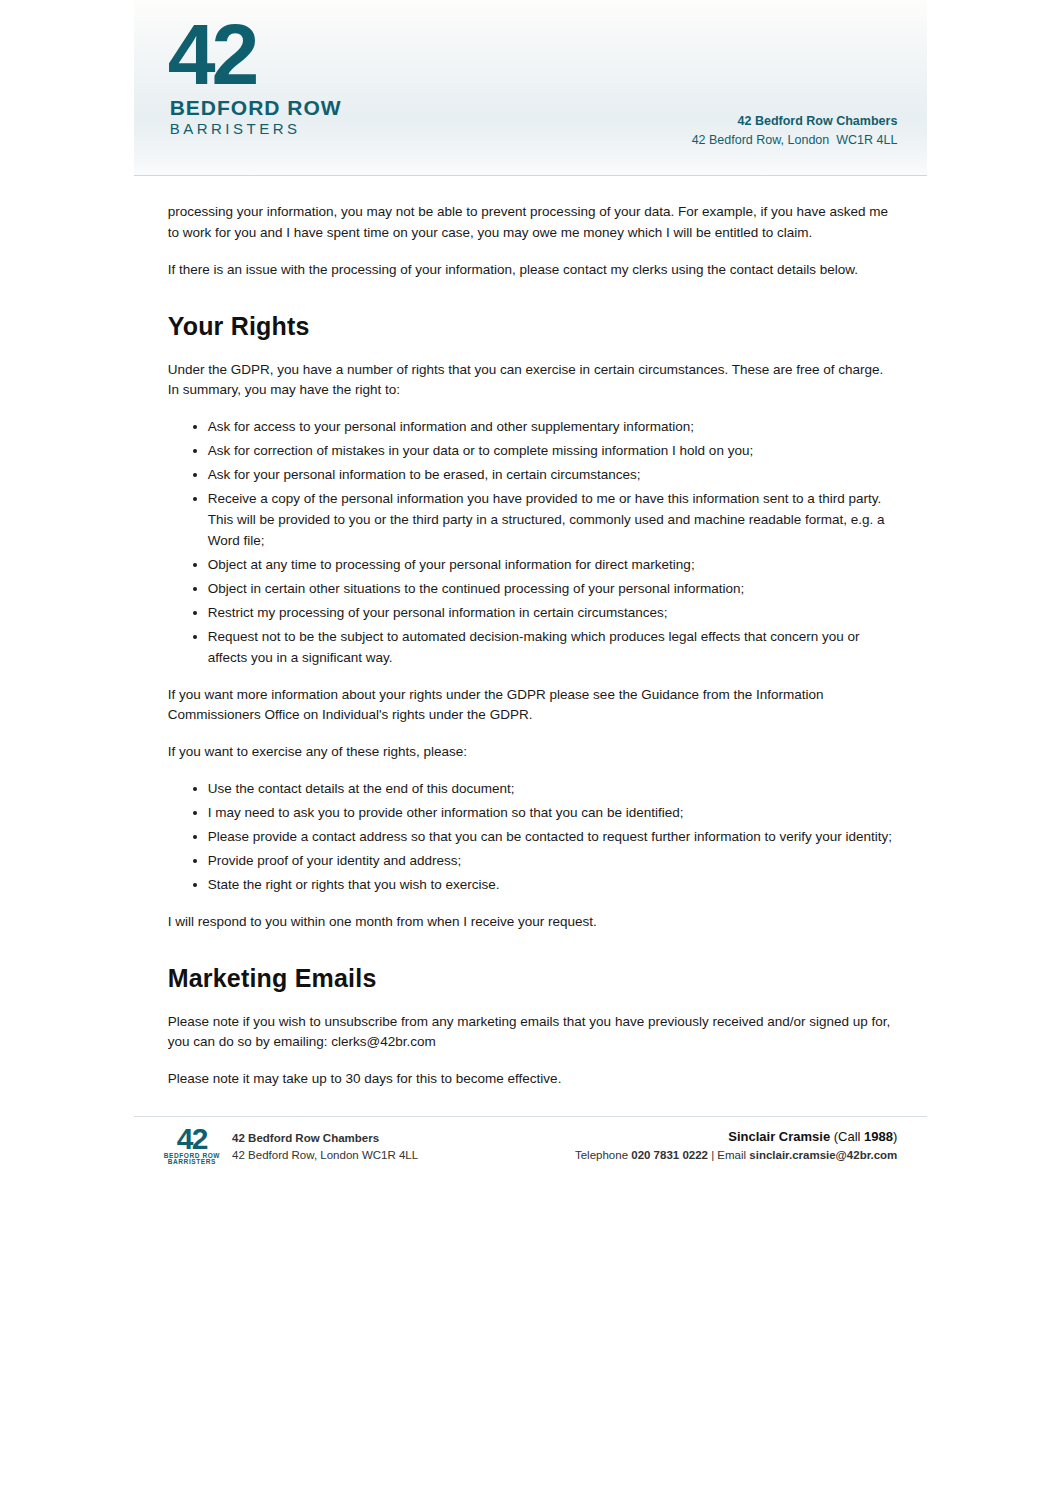42
BEDFORD ROWBARRISTERS
42 Bedford Row Chambers
42 Bedford Row, London WC1R 4LL
processing your information, you may not be able to prevent processing of your data. For example, if you have asked me to work for you and I have spent time on your case, you may owe me money which I will be entitled to claim.
If there is an issue with the processing of your information, please contact my clerks using the contact details below.
Your Rights
Under the GDPR, you have a number of rights that you can exercise in certain circumstances. These are free of charge. In summary, you may have the right to:
Ask for access to your personal information and other supplementary information;
Ask for correction of mistakes in your data or to complete missing information I hold on you;
Ask for your personal information to be erased, in certain circumstances;
Receive a copy of the personal information you have provided to me or have this information sent to a third party. This will be provided to you or the third party in a structured, commonly used and machine readable format, e.g. a Word file;
Object at any time to processing of your personal information for direct marketing;
Object in certain other situations to the continued processing of your personal information;
Restrict my processing of your personal information in certain circumstances;
Request not to be the subject to automated decision-making which produces legal effects that concern you or affects you in a significant way.
If you want more information about your rights under the GDPR please see the Guidance from the Information Commissioners Office on Individual's rights under the GDPR.
If you want to exercise any of these rights, please:
Use the contact details at the end of this document;
I may need to ask you to provide other information so that you can be identified;
Please provide a contact address so that you can be contacted to request further information to verify your identity;
Provide proof of your identity and address;
State the right or rights that you wish to exercise.
I will respond to you within one month from when I receive your request.
Marketing Emails
Please note if you wish to unsubscribe from any marketing emails that you have previously received and/or signed up for, you can do so by emailing: clerks@42br.com
Please note it may take up to 30 days for this to become effective.
42 BEDFORD ROW
BARRISTERS
42 Bedford Row Chambers
42 Bedford Row, London WC1R 4LL
Sinclair Cramsie (Call 1988)
Telephone 020 7831 0222 | Email sinclair.cramsie@42br.com